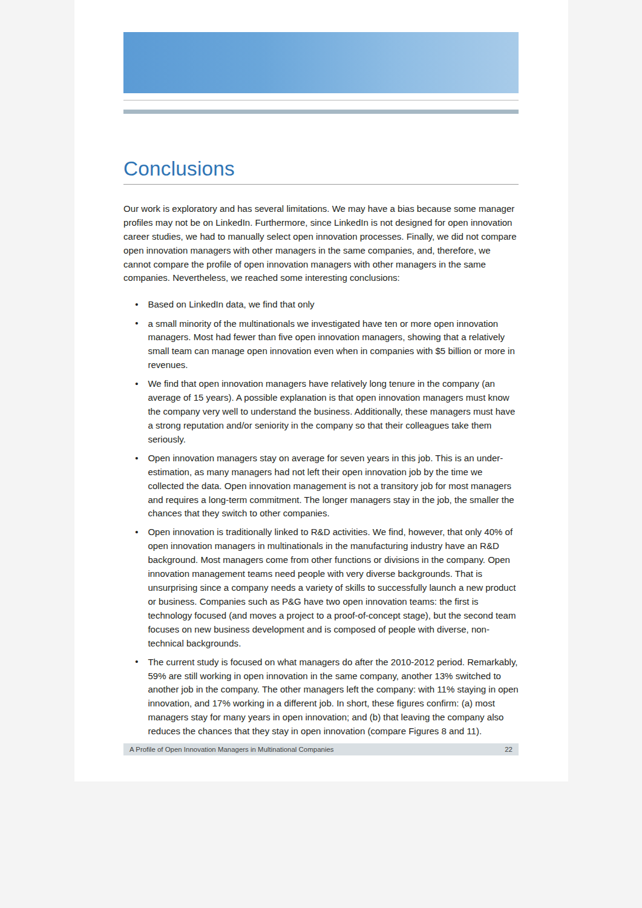Conclusions
Our work is exploratory and has several limitations. We may have a bias because some manager profiles may not be on LinkedIn. Furthermore, since LinkedIn is not designed for open innovation career studies, we had to manually select open innovation processes. Finally, we did not compare open innovation managers with other managers in the same companies, and, therefore, we cannot compare the profile of open innovation managers with other managers in the same companies. Nevertheless, we reached some interesting conclusions:
Based on LinkedIn data, we find that only
a small minority of the multinationals we investigated have ten or more open innovation managers. Most had fewer than five open innovation managers, showing that a relatively small team can manage open innovation even when in companies with $5 billion or more in revenues.
We find that open innovation managers have relatively long tenure in the company (an average of 15 years). A possible explanation is that open innovation managers must know the company very well to understand the business. Additionally, these managers must have a strong reputation and/or seniority in the company so that their colleagues take them seriously.
Open innovation managers stay on average for seven years in this job. This is an under-estimation, as many managers had not left their open innovation job by the time we collected the data. Open innovation management is not a transitory job for most managers and requires a long-term commitment. The longer managers stay in the job, the smaller the chances that they switch to other companies.
Open innovation is traditionally linked to R&D activities. We find, however, that only 40% of open innovation managers in multinationals in the manufacturing industry have an R&D background. Most managers come from other functions or divisions in the company. Open innovation management teams need people with very diverse backgrounds. That is unsurprising since a company needs a variety of skills to successfully launch a new product or business. Companies such as P&G have two open innovation teams: the first is technology focused (and moves a project to a proof-of-concept stage), but the second team focuses on new business development and is composed of people with diverse, non-technical backgrounds.
The current study is focused on what managers do after the 2010-2012 period. Remarkably, 59% are still working in open innovation in the same company, another 13% switched to another job in the company. The other managers left the company: with 11% staying in open innovation, and 17% working in a different job. In short, these figures confirm: (a) most managers stay for many years in open innovation; and (b) that leaving the company also reduces the chances that they stay in open innovation (compare Figures 8 and 11).
A Profile of Open Innovation Managers in Multinational Companies
22